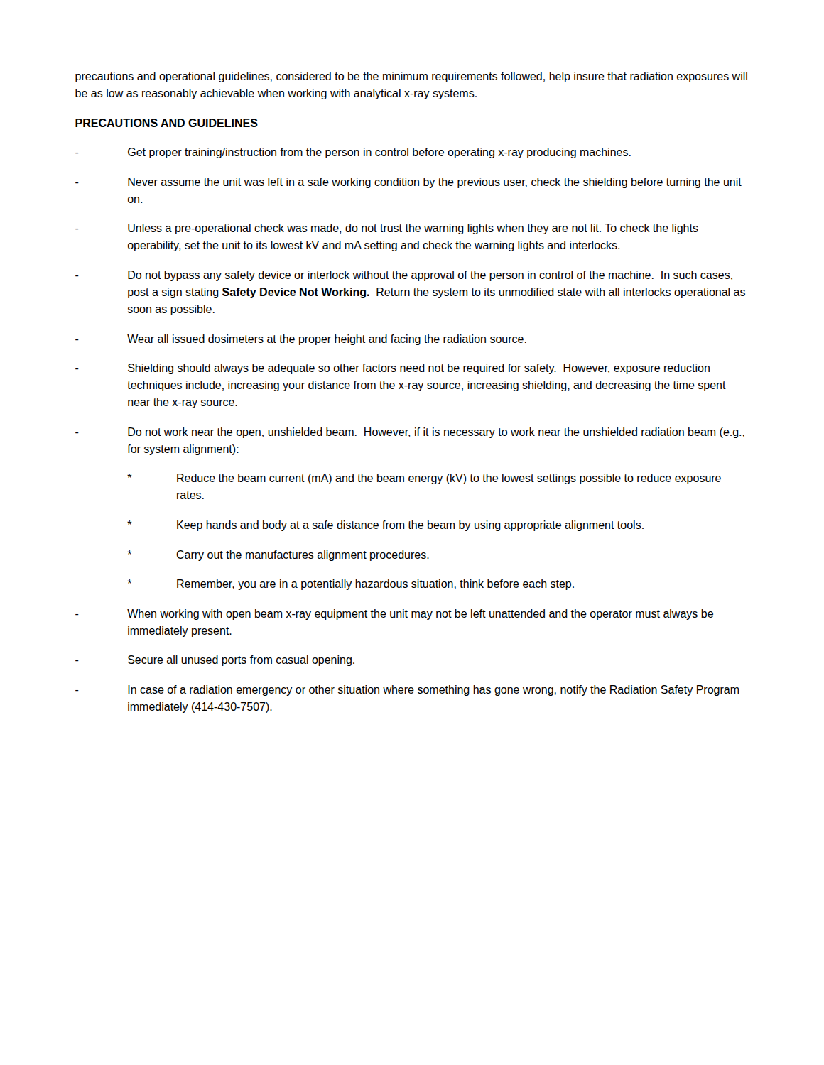precautions and operational guidelines, considered to be the minimum requirements followed, help insure that radiation exposures will be as low as reasonably achievable when working with analytical x-ray systems.
Precautions and Guidelines
Get proper training/instruction from the person in control before operating x-ray producing machines.
Never assume the unit was left in a safe working condition by the previous user, check the shielding before turning the unit on.
Unless a pre-operational check was made, do not trust the warning lights when they are not lit. To check the lights operability, set the unit to its lowest kV and mA setting and check the warning lights and interlocks.
Do not bypass any safety device or interlock without the approval of the person in control of the machine. In such cases, post a sign stating Safety Device Not Working. Return the system to its unmodified state with all interlocks operational as soon as possible.
Wear all issued dosimeters at the proper height and facing the radiation source.
Shielding should always be adequate so other factors need not be required for safety. However, exposure reduction techniques include, increasing your distance from the x-ray source, increasing shielding, and decreasing the time spent near the x-ray source.
Do not work near the open, unshielded beam. However, if it is necessary to work near the unshielded radiation beam (e.g., for system alignment):
Reduce the beam current (mA) and the beam energy (kV) to the lowest settings possible to reduce exposure rates.
Keep hands and body at a safe distance from the beam by using appropriate alignment tools.
Carry out the manufactures alignment procedures.
Remember, you are in a potentially hazardous situation, think before each step.
When working with open beam x-ray equipment the unit may not be left unattended and the operator must always be immediately present.
Secure all unused ports from casual opening.
In case of a radiation emergency or other situation where something has gone wrong, notify the Radiation Safety Program immediately (414-430-7507).